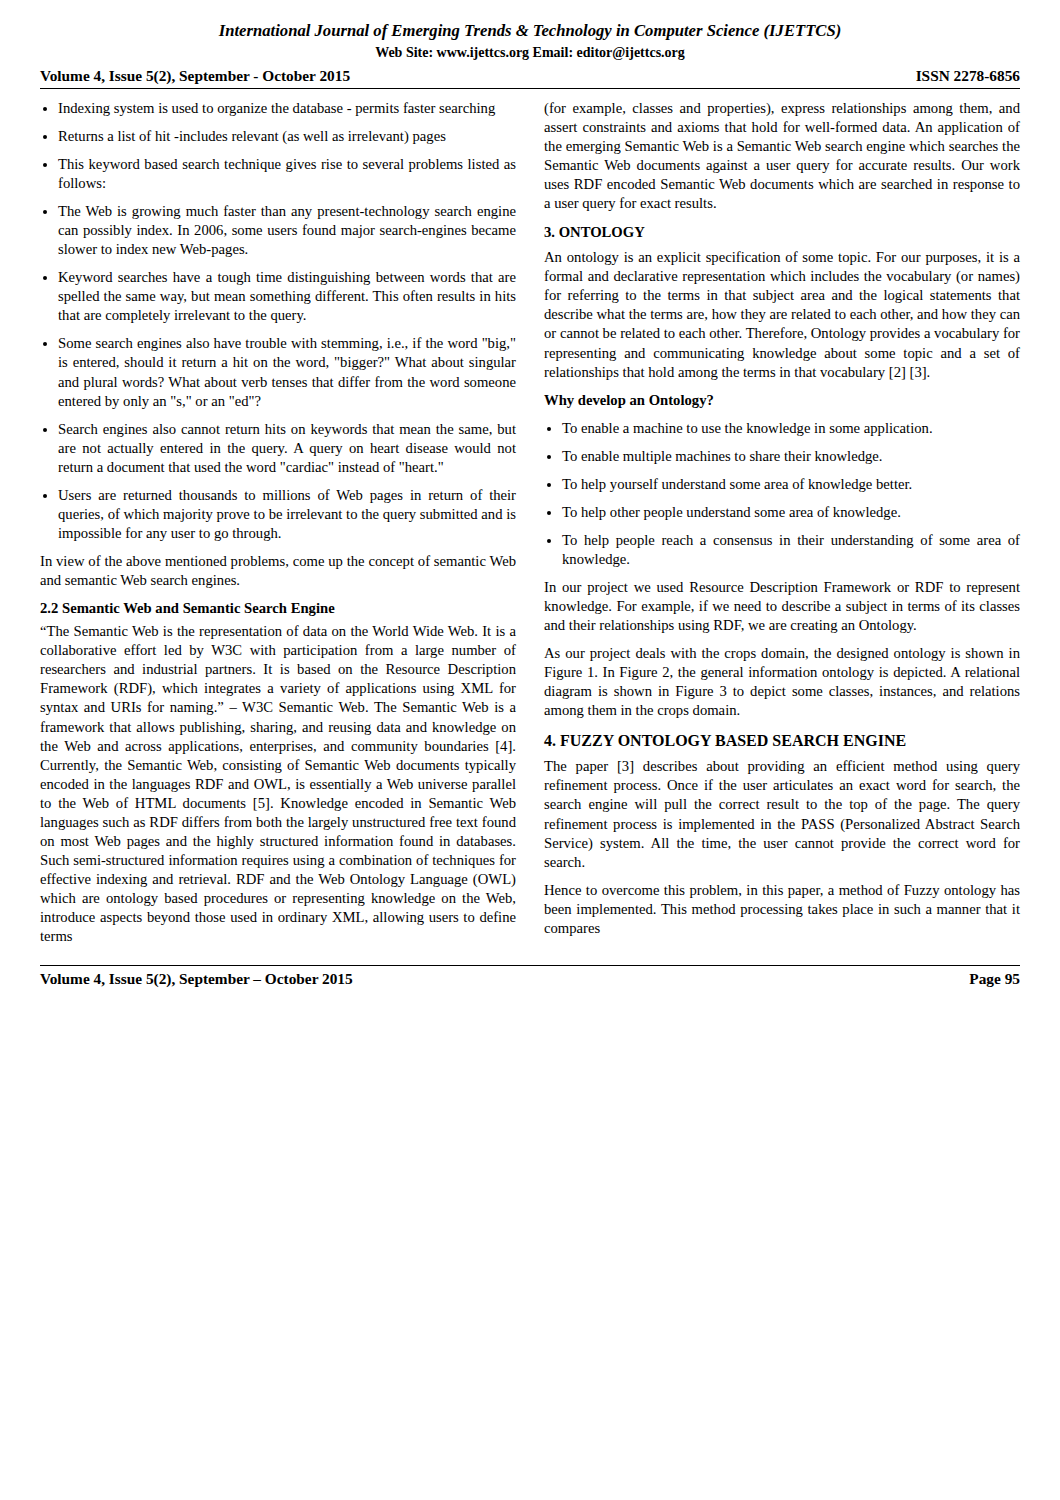International Journal of Emerging Trends & Technology in Computer Science (IJETTCS)
Web Site: www.ijettcs.org Email: editor@ijettcs.org
Volume 4, Issue 5(2), September - October 2015 ISSN 2278-6856
Indexing system is used to organize the database - permits faster searching
Returns a list of hit -includes relevant (as well as irrelevant) pages
This keyword based search technique gives rise to several problems listed as follows:
The Web is growing much faster than any present-technology search engine can possibly index. In 2006, some users found major search-engines became slower to index new Web-pages.
Keyword searches have a tough time distinguishing between words that are spelled the same way, but mean something different. This often results in hits that are completely irrelevant to the query.
Some search engines also have trouble with stemming, i.e., if the word "big," is entered, should it return a hit on the word, "bigger?" What about singular and plural words? What about verb tenses that differ from the word someone entered by only an "s," or an "ed"?
Search engines also cannot return hits on keywords that mean the same, but are not actually entered in the query. A query on heart disease would not return a document that used the word "cardiac" instead of "heart."
Users are returned thousands to millions of Web pages in return of their queries, of which majority prove to be irrelevant to the query submitted and is impossible for any user to go through.
In view of the above mentioned problems, come up the concept of semantic Web and semantic Web search engines.
2.2 Semantic Web and Semantic Search Engine
“The Semantic Web is the representation of data on the World Wide Web. It is a collaborative effort led by W3C with participation from a large number of researchers and industrial partners. It is based on the Resource Description Framework (RDF), which integrates a variety of applications using XML for syntax and URIs for naming.” – W3C Semantic Web. The Semantic Web is a framework that allows publishing, sharing, and reusing data and knowledge on the Web and across applications, enterprises, and community boundaries [4]. Currently, the Semantic Web, consisting of Semantic Web documents typically encoded in the languages RDF and OWL, is essentially a Web universe parallel to the Web of HTML documents [5]. Knowledge encoded in Semantic Web languages such as RDF differs from both the largely unstructured free text found on most Web pages and the highly structured information found in databases. Such semi-structured information requires using a combination of techniques for effective indexing and retrieval. RDF and the Web Ontology Language (OWL) which are ontology based procedures or representing knowledge on the Web, introduce aspects beyond those used in ordinary XML, allowing users to define terms
(for example, classes and properties), express relationships among them, and assert constraints and axioms that hold for well-formed data. An application of the emerging Semantic Web is a Semantic Web search engine which searches the Semantic Web documents against a user query for accurate results. Our work uses RDF encoded Semantic Web documents which are searched in response to a user query for exact results.
3. ONTOLOGY
An ontology is an explicit specification of some topic. For our purposes, it is a formal and declarative representation which includes the vocabulary (or names) for referring to the terms in that subject area and the logical statements that describe what the terms are, how they are related to each other, and how they can or cannot be related to each other. Therefore, Ontology provides a vocabulary for representing and communicating knowledge about some topic and a set of relationships that hold among the terms in that vocabulary [2] [3].
Why develop an Ontology?
To enable a machine to use the knowledge in some application.
To enable multiple machines to share their knowledge.
To help yourself understand some area of knowledge better.
To help other people understand some area of knowledge.
To help people reach a consensus in their understanding of some area of knowledge.
In our project we used Resource Description Framework or RDF to represent knowledge. For example, if we need to describe a subject in terms of its classes and their relationships using RDF, we are creating an Ontology.
As our project deals with the crops domain, the designed ontology is shown in Figure 1. In Figure 2, the general information ontology is depicted. A relational diagram is shown in Figure 3 to depict some classes, instances, and relations among them in the crops domain.
4. FUZZY ONTOLOGY BASED SEARCH ENGINE
The paper [3] describes about providing an efficient method using query refinement process. Once if the user articulates an exact word for search, the search engine will pull the correct result to the top of the page. The query refinement process is implemented in the PASS (Personalized Abstract Search Service) system. All the time, the user cannot provide the correct word for search.
Hence to overcome this problem, in this paper, a method of Fuzzy ontology has been implemented. This method processing takes place in such a manner that it compares
Volume 4, Issue 5(2), September – October 2015 Page 95